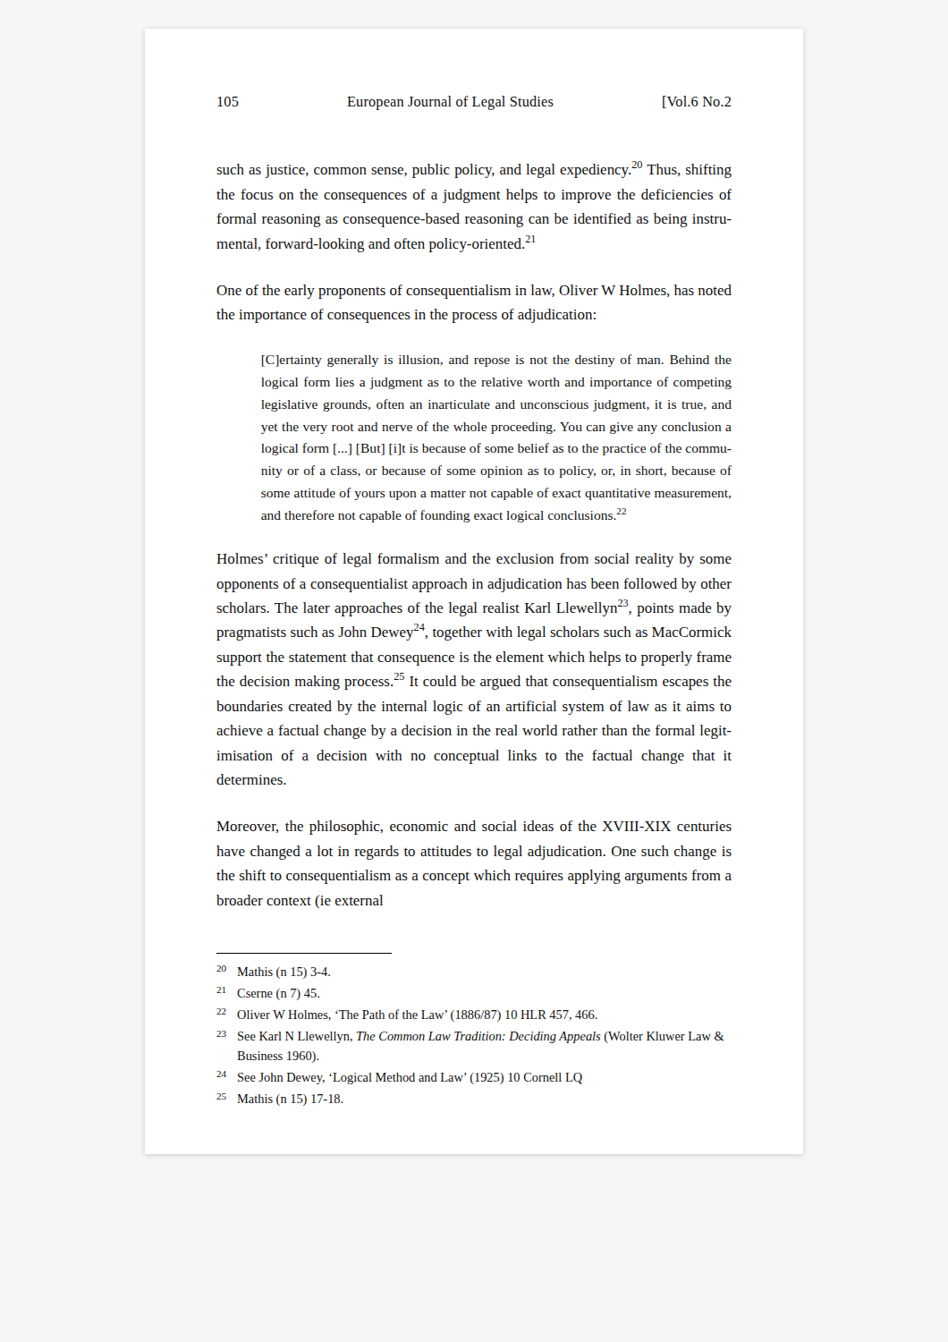105 European Journal of Legal Studies [Vol.6 No.2
such as justice, common sense, public policy, and legal expediency.20 Thus, shifting the focus on the consequences of a judgment helps to improve the deficiencies of formal reasoning as consequence-based reasoning can be identified as being instrumental, forward-looking and often policy-oriented.21
One of the early proponents of consequentialism in law, Oliver W Holmes, has noted the importance of consequences in the process of adjudication:
[C]ertainty generally is illusion, and repose is not the destiny of man. Behind the logical form lies a judgment as to the relative worth and importance of competing legislative grounds, often an inarticulate and unconscious judgment, it is true, and yet the very root and nerve of the whole proceeding. You can give any conclusion a logical form [...] [But] [i]t is because of some belief as to the practice of the community or of a class, or because of some opinion as to policy, or, in short, because of some attitude of yours upon a matter not capable of exact quantitative measurement, and therefore not capable of founding exact logical conclusions.22
Holmes’ critique of legal formalism and the exclusion from social reality by some opponents of a consequentialist approach in adjudication has been followed by other scholars. The later approaches of the legal realist Karl Llewellyn23, points made by pragmatists such as John Dewey24, together with legal scholars such as MacCormick support the statement that consequence is the element which helps to properly frame the decision making process.25 It could be argued that consequentialism escapes the boundaries created by the internal logic of an artificial system of law as it aims to achieve a factual change by a decision in the real world rather than the formal legitimisation of a decision with no conceptual links to the factual change that it determines.
Moreover, the philosophic, economic and social ideas of the XVIII-XIX centuries have changed a lot in regards to attitudes to legal adjudication. One such change is the shift to consequentialism as a concept which requires applying arguments from a broader context (ie external
20 Mathis (n 15) 3-4.
21 Cserne (n 7) 45.
22 Oliver W Holmes, ‘The Path of the Law’ (1886/87) 10 HLR 457, 466.
23 See Karl N Llewellyn, The Common Law Tradition: Deciding Appeals (Wolter Kluwer Law & Business 1960).
24 See John Dewey, ‘Logical Method and Law’ (1925) 10 Cornell LQ
25 Mathis (n 15) 17-18.